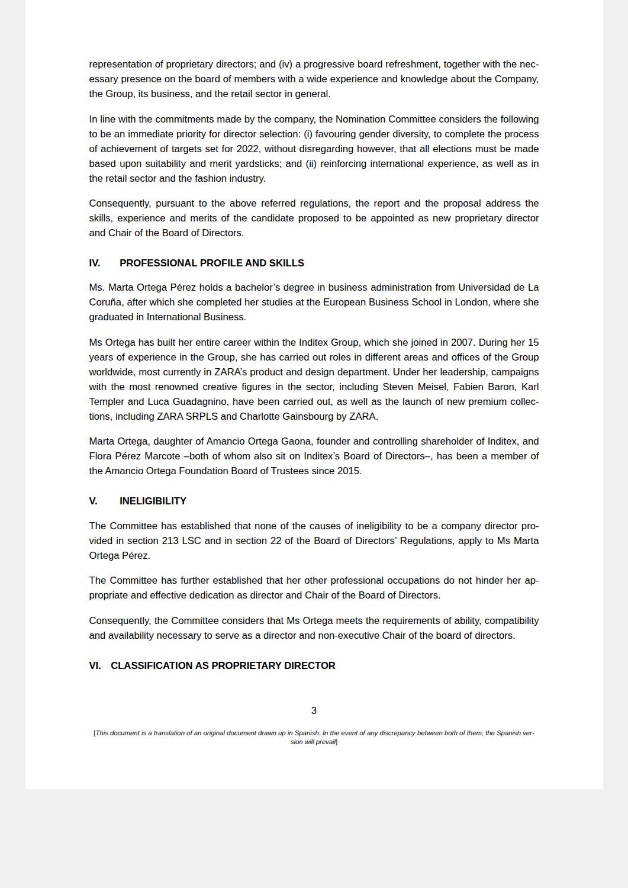representation of proprietary directors; and (iv) a progressive board refreshment, together with the necessary presence on the board of members with a wide experience and knowledge about the Company, the Group, its business, and the retail sector in general.
In line with the commitments made by the company, the Nomination Committee considers the following to be an immediate priority for director selection: (i) favouring gender diversity, to complete the process of achievement of targets set for 2022, without disregarding however, that all elections must be made based upon suitability and merit yardsticks; and (ii) reinforcing international experience, as well as in the retail sector and the fashion industry.
Consequently, pursuant to the above referred regulations, the report and the proposal address the skills, experience and merits of the candidate proposed to be appointed as new proprietary director and Chair of the Board of Directors.
IV. PROFESSIONAL PROFILE AND SKILLS
Ms. Marta Ortega Pérez holds a bachelor’s degree in business administration from Universidad de La Coruña, after which she completed her studies at the European Business School in London, where she graduated in International Business.
Ms Ortega has built her entire career within the Inditex Group, which she joined in 2007. During her 15 years of experience in the Group, she has carried out roles in different areas and offices of the Group worldwide, most currently in ZARA’s product and design department. Under her leadership, campaigns with the most renowned creative figures in the sector, including Steven Meisel, Fabien Baron, Karl Templer and Luca Guadagnino, have been carried out, as well as the launch of new premium collections, including ZARA SRPLS and Charlotte Gainsbourg by ZARA.
Marta Ortega, daughter of Amancio Ortega Gaona, founder and controlling shareholder of Inditex, and Flora Pérez Marcote –both of whom also sit on Inditex’s Board of Directors–, has been a member of the Amancio Ortega Foundation Board of Trustees since 2015.
V. INELIGIBILITY
The Committee has established that none of the causes of ineligibility to be a company director provided in section 213 LSC and in section 22 of the Board of Directors’ Regulations, apply to Ms Marta Ortega Pérez.
The Committee has further established that her other professional occupations do not hinder her appropriate and effective dedication as director and Chair of the Board of Directors.
Consequently, the Committee considers that Ms Ortega meets the requirements of ability, compatibility and availability necessary to serve as a director and non-executive Chair of the board of directors.
VI. CLASSIFICATION AS PROPRIETARY DIRECTOR
3
[This document is a translation of an original document drawn up in Spanish. In the event of any discrepancy between both of them, the Spanish version will prevail]